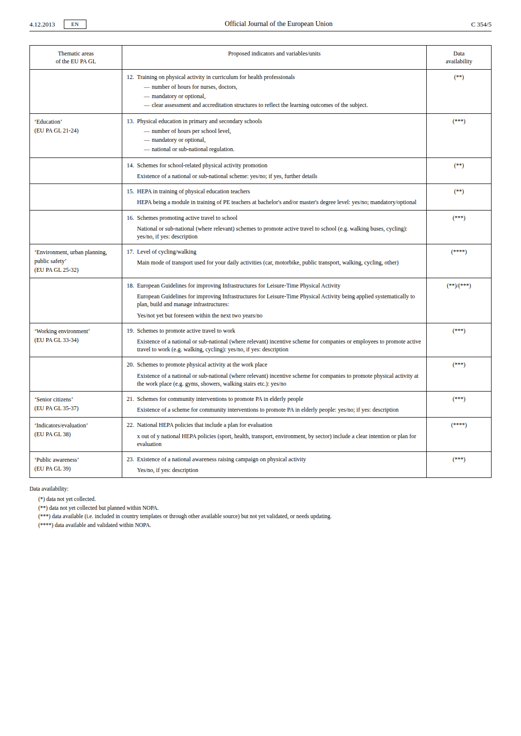4.12.2013 EN
Official Journal of the European Union
C 354/5
| Thematic areas of the EU PA GL | Proposed indicators and variables/units | Data availability |
| --- | --- | --- |
| | 12. Training on physical activity in curriculum for health professionals number of hours for nurses, doctors, mandatory or optional, clear assessment and accreditation structures to reflect the learning outcomes of the subject. | (**) |
| ‘Education’ (EU PA GL 21-24) | 13. Physical education in primary and secondary schools number of hours per school level, mandatory or optional, national or sub-national regulation. | (***) |
| | 14. Schemes for school-related physical activity promotion Existence of a national or sub-national scheme: yes/no; if yes, further details | (**) |
| | 15. HEPA in training of physical education teachers HEPA being a module in training of PE teachers at bachelor's and/or master's degree level: yes/no; mandatory/optional | (**) |
| | 16. Schemes promoting active travel to school National or sub-national (where relevant) schemes to promote active travel to school (e.g. walking buses, cycling): yes/no, if yes: description | (***) |
| ‘Environment, urban planning, public safety’ (EU PA GL 25-32) | 17. Level of cycling/walking Main mode of transport used for your daily activities (car, motorbike, public transport, walking, cycling, other) | (****) |
| | 18. European Guidelines for improving Infrastructures for Leisure-Time Physical Activity European Guidelines for improving Infrastructures for Leisure-Time Physical Activity being applied systematically to plan, build and manage infrastructures: Yes/not yet but foreseen within the next two years/no | (**)/(***) |
| ‘Working environment’ (EU PA GL 33-34) | 19. Schemes to promote active travel to work Existence of a national or sub-national (where relevant) incentive scheme for companies or employees to promote active travel to work (e.g. walking, cycling): yes/no, if yes: description | (***) |
| | 20. Schemes to promote physical activity at the work place Existence of a national or sub-national (where relevant) incentive scheme for companies to promote physical activity at the work place (e.g. gyms, showers, walking stairs etc.): yes/no | (***) |
| ‘Senior citizens’ (EU PA GL 35-37) | 21. Schemes for community interventions to promote PA in elderly people Existence of a scheme for community interventions to promote PA in elderly people: yes/no; if yes: description | (***) |
| ‘Indicators/evaluation’ (EU PA GL 38) | 22. National HEPA policies that include a plan for evaluation x out of y national HEPA policies (sport, health, transport, environment, by sector) include a clear intention or plan for evaluation | (****) |
| ‘Public awareness’ (EU PA GL 39) | 23. Existence of a national awareness raising campaign on physical activity Yes/no, if yes: description | (***) |
Data availability:
(*) data not yet collected.
(**) data not yet collected but planned within NOPA.
(***) data available (i.e. included in country templates or through other available source) but not yet validated, or needs updating.
(****) data available and validated within NOPA.